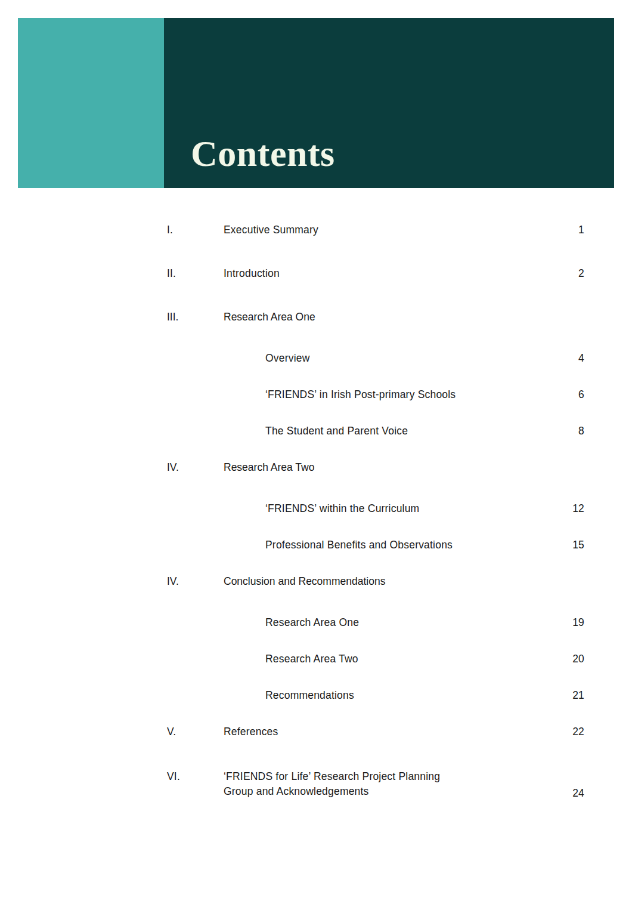Contents
I. Executive Summary 1
II. Introduction 2
III. Research Area One
Overview 4
‘FRIENDS’ in Irish Post-primary Schools 6
The Student and Parent Voice 8
IV. Research Area Two
‘FRIENDS’ within the Curriculum 12
Professional Benefits and Observations 15
IV. Conclusion and Recommendations
Research Area One 19
Research Area Two 20
Recommendations 21
V. References 22
VI. ‘FRIENDS for Life’ Research Project Planning
Group and Acknowledgements 24